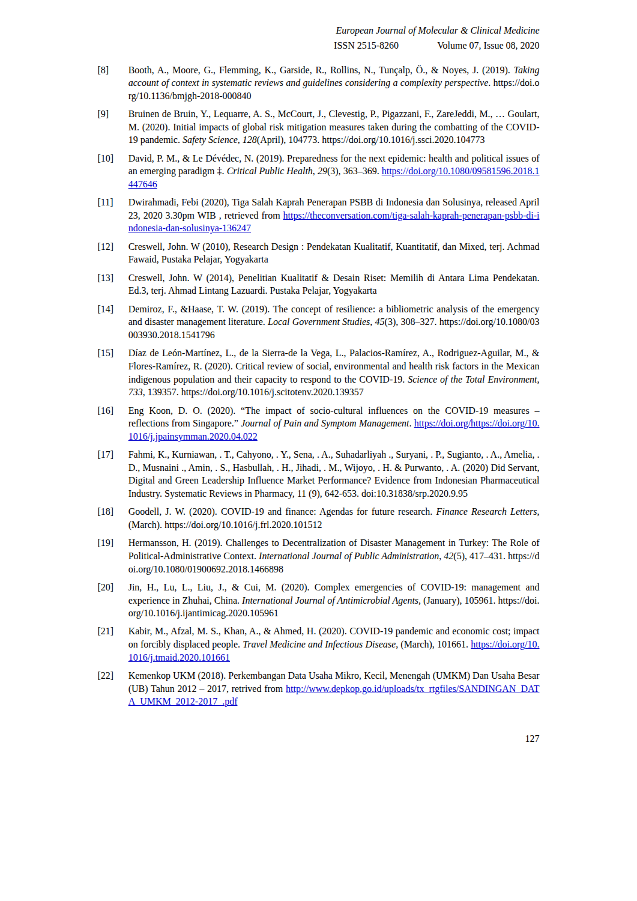European Journal of Molecular & Clinical Medicine
ISSN 2515-8260 Volume 07, Issue 08, 2020
[8] Booth, A., Moore, G., Flemming, K., Garside, R., Rollins, N., Tunçalp, Ö., & Noyes, J. (2019). Taking account of context in systematic reviews and guidelines considering a complexity perspective. https://doi.org/10.1136/bmjgh-2018-000840
[9] Bruinen de Bruin, Y., Lequarre, A. S., McCourt, J., Clevestig, P., Pigazzani, F., ZareJeddi, M., … Goulart, M. (2020). Initial impacts of global risk mitigation measures taken during the combatting of the COVID-19 pandemic. Safety Science, 128(April), 104773. https://doi.org/10.1016/j.ssci.2020.104773
[10] David, P. M., & Le Dévédec, N. (2019). Preparedness for the next epidemic: health and political issues of an emerging paradigm ‡. Critical Public Health, 29(3), 363–369. https://doi.org/10.1080/09581596.2018.1447646
[11] Dwirahmadi, Febi (2020), Tiga Salah Kaprah Penerapan PSBB di Indonesia dan Solusinya, released April 23, 2020 3.30pm WIB , retrieved from https://theconversation.com/tiga-salah-kaprah-penerapan-psbb-di-indonesia-dan-solusinya-136247
[12] Creswell, John. W (2010), Research Design : Pendekatan Kualitatif, Kuantitatif, dan Mixed, terj. Achmad Fawaid, Pustaka Pelajar, Yogyakarta
[13] Creswell, John. W (2014), Penelitian Kualitatif & Desain Riset: Memilih di Antara Lima Pendekatan. Ed.3, terj. Ahmad Lintang Lazuardi. Pustaka Pelajar, Yogyakarta
[14] Demiroz, F., &Haase, T. W. (2019). The concept of resilience: a bibliometric analysis of the emergency and disaster management literature. Local Government Studies, 45(3), 308–327. https://doi.org/10.1080/03003930.2018.1541796
[15] Díaz de León-Martínez, L., de la Sierra-de la Vega, L., Palacios-Ramírez, A., Rodriguez-Aguilar, M., & Flores-Ramírez, R. (2020). Critical review of social, environmental and health risk factors in the Mexican indigenous population and their capacity to respond to the COVID-19. Science of the Total Environment, 733, 139357. https://doi.org/10.1016/j.scitotenv.2020.139357
[16] Eng Koon, D. O. (2020). “The impact of socio-cultural influences on the COVID-19 measures – reflections from Singapore.” Journal of Pain and Symptom Management. https://doi.org/https://doi.org/10.1016/j.jpainsymman.2020.04.022
[17] Fahmi, K., Kurniawan, . T., Cahyono, . Y., Sena, . A., Suhadarliyah ., Suryani, . P., Sugianto, . A., Amelia, . D., Musnaini ., Amin, . S., Hasbullah, . H., Jihadi, . M., Wijoyo, . H. & Purwanto, . A. (2020) Did Servant, Digital and Green Leadership Influence Market Performance? Evidence from Indonesian Pharmaceutical Industry. Systematic Reviews in Pharmacy, 11 (9), 642-653. doi:10.31838/srp.2020.9.95
[18] Goodell, J. W. (2020). COVID-19 and finance: Agendas for future research. Finance Research Letters, (March). https://doi.org/10.1016/j.frl.2020.101512
[19] Hermansson, H. (2019). Challenges to Decentralization of Disaster Management in Turkey: The Role of Political-Administrative Context. International Journal of Public Administration, 42(5), 417–431. https://doi.org/10.1080/01900692.2018.1466898
[20] Jin, H., Lu, L., Liu, J., & Cui, M. (2020). Complex emergencies of COVID-19: management and experience in Zhuhai, China. International Journal of Antimicrobial Agents, (January), 105961. https://doi.org/10.1016/j.ijantimicag.2020.105961
[21] Kabir, M., Afzal, M. S., Khan, A., & Ahmed, H. (2020). COVID-19 pandemic and economic cost; impact on forcibly displaced people. Travel Medicine and Infectious Disease, (March), 101661. https://doi.org/10.1016/j.tmaid.2020.101661
[22] Kemenkop UKM (2018). Perkembangan Data Usaha Mikro, Kecil, Menengah (UMKM) Dan Usaha Besar (UB) Tahun 2012 – 2017, retrived from http://www.depkop.go.id/uploads/tx_rtgfiles/SANDINGAN_DATA_UMKM_2012-2017_.pdf
127